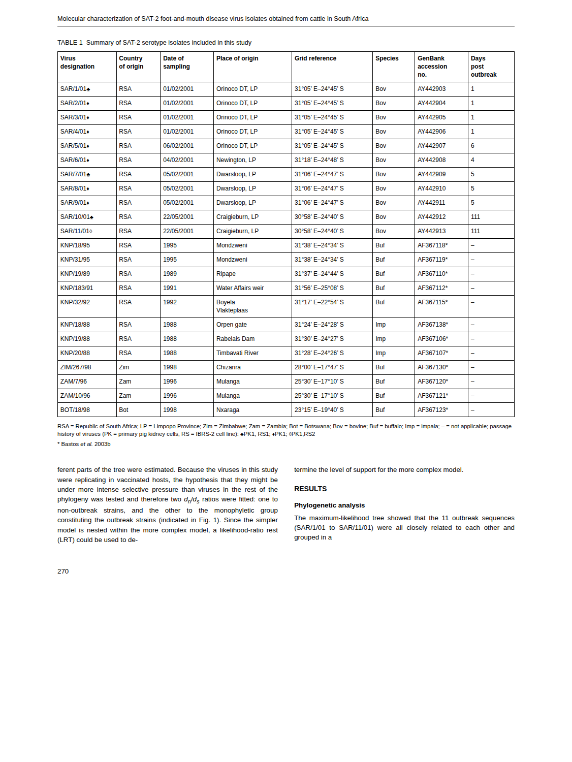Molecular characterization of SAT-2 foot-and-mouth disease virus isolates obtained from cattle in South Africa
TABLE 1 Summary of SAT-2 serotype isolates included in this study
| Virus designation | Country of origin | Date of sampling | Place of origin | Grid reference | Species | GenBank accession no. | Days post outbreak |
| --- | --- | --- | --- | --- | --- | --- | --- |
| SAR/1/01 ♣ | RSA | 01/02/2001 | Orinoco DT, LP | 31°05’ E–24°45’ S | Bov | AY442903 | 1 |
| SAR/2/01 ♦ | RSA | 01/02/2001 | Orinoco DT, LP | 31°05’ E–24°45’ S | Bov | AY442904 | 1 |
| SAR/3/01 ♦ | RSA | 01/02/2001 | Orinoco DT, LP | 31°05’ E–24°45’ S | Bov | AY442905 | 1 |
| SAR/4/01 ♦ | RSA | 01/02/2001 | Orinoco DT, LP | 31°05’ E–24°45’ S | Bov | AY442906 | 1 |
| SAR/5/01 ♦ | RSA | 06/02/2001 | Orinoco DT, LP | 31°05’ E–24°45’ S | Bov | AY442907 | 6 |
| SAR/6/01 ♦ | RSA | 04/02/2001 | Newington, LP | 31°18’ E–24°48’ S | Bov | AY442908 | 4 |
| SAR/7/01 ♣ | RSA | 05/02/2001 | Dwarsloop, LP | 31°06’ E–24°47’ S | Bov | AY442909 | 5 |
| SAR/8/01 ♦ | RSA | 05/02/2001 | Dwarsloop, LP | 31°06’ E–24°47’ S | Bov | AY442910 | 5 |
| SAR/9/01 ♦ | RSA | 05/02/2001 | Dwarsloop, LP | 31°06’ E–24°47’ S | Bov | AY442911 | 5 |
| SAR/10/01 ♣ | RSA | 22/05/2001 | Craigieburn, LP | 30°58’ E–24°40’ S | Bov | AY442912 | 111 |
| SAR/11/01 ◊ | RSA | 22/05/2001 | Craigieburn, LP | 30°58’ E–24°40’ S | Bov | AY442913 | 111 |
| KNP/18/95 | RSA | 1995 | Mondzweni | 31°38’ E–24°34’ S | Buf | AF367118* | – |
| KNP/31/95 | RSA | 1995 | Mondzweni | 31°38’ E–24°34’ S | Buf | AF367119* | – |
| KNP/19/89 | RSA | 1989 | Ripape | 31°37’ E–24°44’ S | Buf | AF367110* | – |
| KNP/183/91 | RSA | 1991 | Water Affairs weir | 31°56’ E–25°08’ S | Buf | AF367112* | – |
| KNP/32/92 | RSA | 1992 | Boyela Vlakteplaas | 31°17’ E–22°54’ S | Buf | AF367115* | – |
| KNP/18/88 | RSA | 1988 | Orpen gate | 31°24’ E–24°28’ S | Imp | AF367138* | – |
| KNP/19/88 | RSA | 1988 | Rabelais Dam | 31°30’ E–24°27’ S | Imp | AF367106* | – |
| KNP/20/88 | RSA | 1988 | Timbavati River | 31°28’ E–24°26’ S | Imp | AF367107* | – |
| ZIM/267/98 | Zim | 1998 | Chizarira | 28°00’ E–17°47’ S | Buf | AF367130* | – |
| ZAM/7/96 | Zam | 1996 | Mulanga | 25°30’ E–17°10’ S | Buf | AF367120* | – |
| ZAM/10/96 | Zam | 1996 | Mulanga | 25°30’ E–17°10’ S | Buf | AF367121* | – |
| BOT/18/98 | Bot | 1998 | Nxaraga | 23°15’ E–19°40’ S | Buf | AF367123* | – |
RSA = Republic of South Africa; LP = Limpopo Province; Zim = Zimbabwe; Zam = Zambia; Bot = Botswana; Bov = bovine; Buf = buffalo; Imp = impala; – = not applicable; passage history of viruses (PK = primary pig kidney cells, RS = IBRS-2 cell line): ♣PK1, RS1; ♦PK1; ◊PK1,RS2
* Bastos et al. 2003b
ferent parts of the tree were estimated. Because the viruses in this study were replicating in vaccinated hosts, the hypothesis that they might be under more intense selective pressure than viruses in the rest of the phylogeny was tested and therefore two dn/ds ratios were fitted: one to non-outbreak strains, and the other to the monophyletic group constituting the outbreak strains (indicated in Fig. 1). Since the simpler model is nested within the more complex model, a likelihood-ratio rest (LRT) could be used to de-
termine the level of support for the more complex model.
RESULTS
Phylogenetic analysis
The maximum-likelihood tree showed that the 11 outbreak sequences (SAR/1/01 to SAR/11/01) were all closely related to each other and grouped in a
270